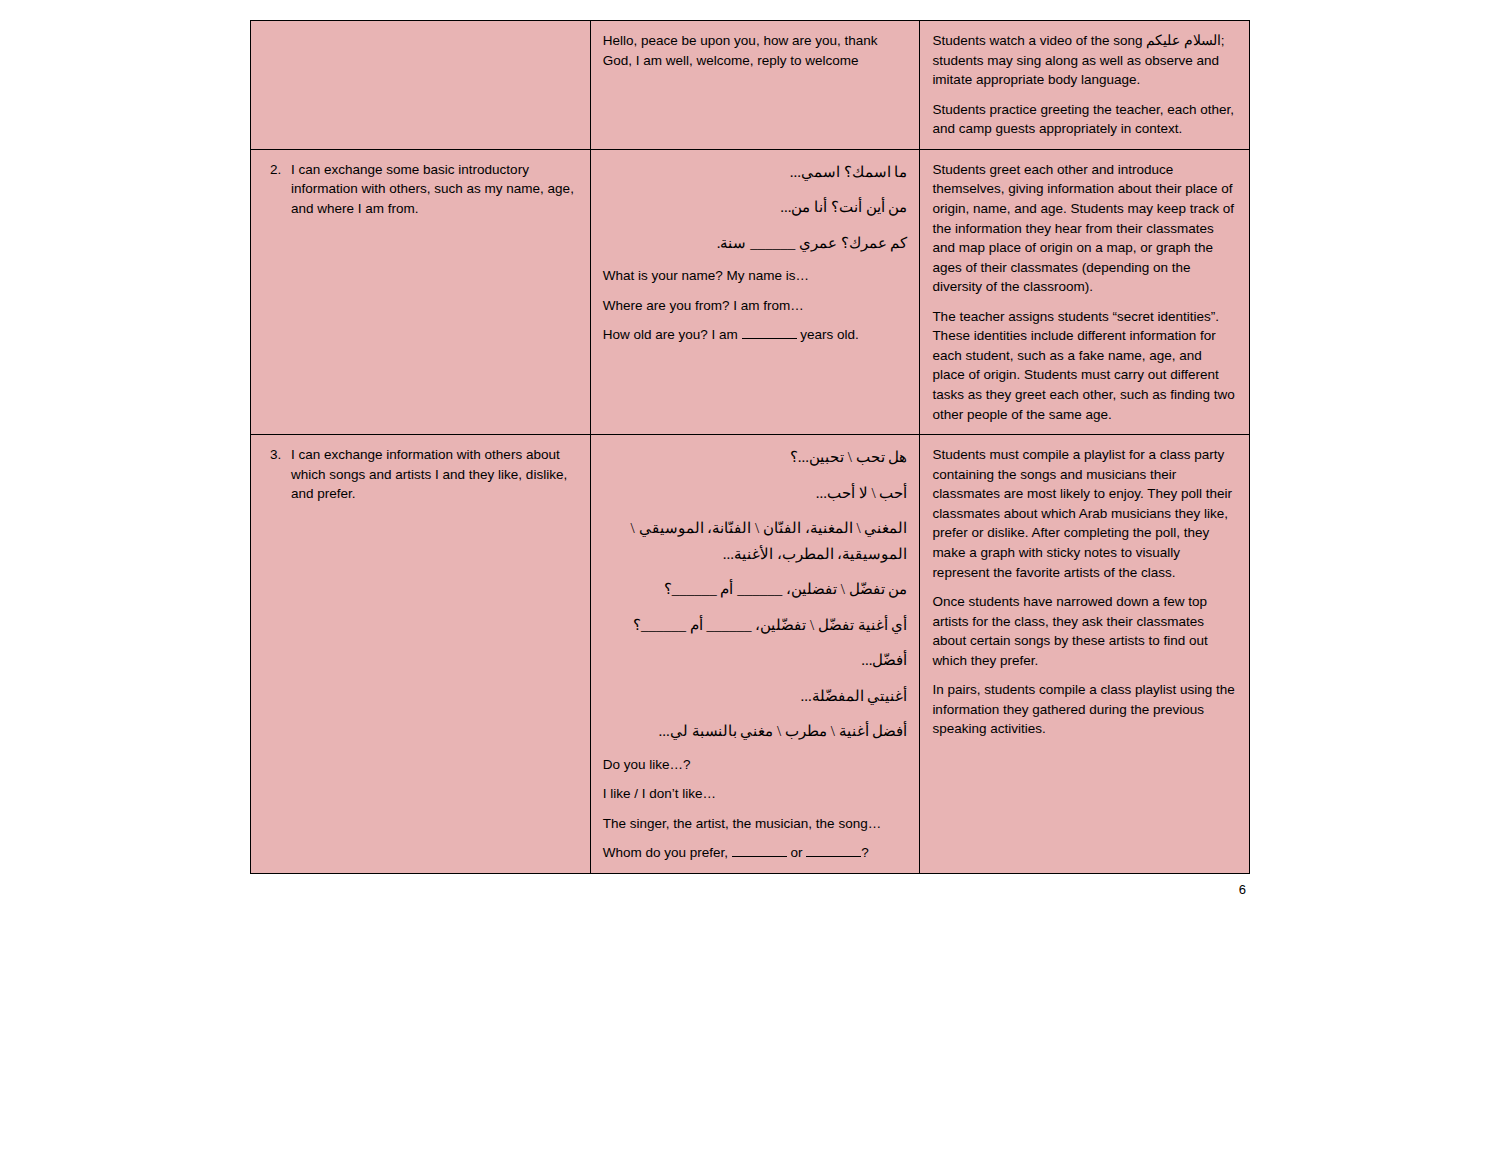| | Hello, peace be upon you, how are you, thank God, I am well, welcome, reply to welcome | Students watch a video of the song السلام عليكم ; students may sing along as well as observe and imitate appropriate body language. Students practice greeting the teacher, each other, and camp guests appropriately in context. |
| I can exchange some basic introductory information with others, such as my name, age, and where I am from. | ما اسمك؟ اسمي... من أين أنت؟ أنا من... كم عمرك؟ عمري ______ سنة. What is your name? My name is… Where are you from? I am from… How old are you? I am years old. | Students greet each other and introduce themselves, giving information about their place of origin, name, and age. Students may keep track of the information they hear from their classmates and map place of origin on a map, or graph the ages of their classmates (depending on the diversity of the classroom). The teacher assigns students “secret identities”. These identities include different information for each student, such as a fake name, age, and place of origin. Students must carry out different tasks as they greet each other, such as finding two other people of the same age. |
| I can exchange information with others about which songs and artists I and they like, dislike, and prefer. | هل تحب \ تحبين...؟ أحب \ لا أحب... المغني \ المغنية، الفنّان \ الفنّانة، الموسيقي \ الموسيقية، المطرب، الأغنية... من تفضّل \ تفضلين، ______ أم ______؟ أي أغنية تفضّل \ تفضّلين، ______ أم ______؟ أفضّل... أغنيتي المفضّلة... أفضل أغنية \ مطرب \ مغني بالنسبة لي... Do you like…? I like / I don’t like… The singer, the artist, the musician, the song… Whom do you prefer, or ? | Students must compile a playlist for a class party containing the songs and musicians their classmates are most likely to enjoy. They poll their classmates about which Arab musicians they like, prefer or dislike. After completing the poll, they make a graph with sticky notes to visually represent the favorite artists of the class. Once students have narrowed down a few top artists for the class, they ask their classmates about certain songs by these artists to find out which they prefer. In pairs, students compile a class playlist using the information they gathered during the previous speaking activities. |
6